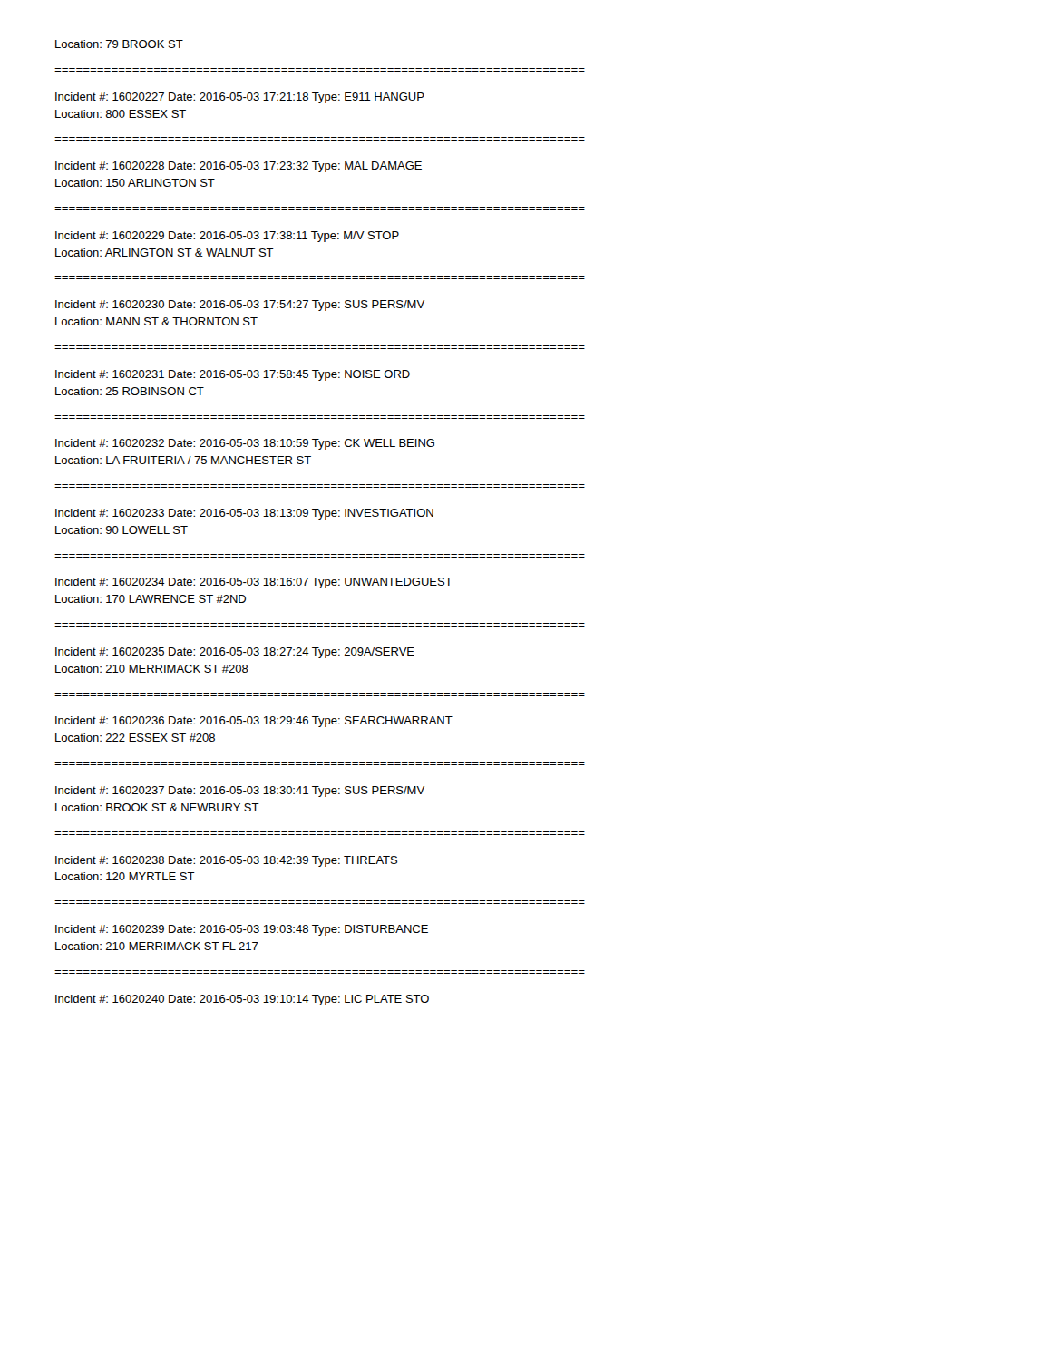Location: 79 BROOK ST
===========================================================================
Incident #: 16020227 Date: 2016-05-03 17:21:18 Type: E911 HANGUP
Location: 800 ESSEX ST
===========================================================================
Incident #: 16020228 Date: 2016-05-03 17:23:32 Type: MAL DAMAGE
Location: 150 ARLINGTON ST
===========================================================================
Incident #: 16020229 Date: 2016-05-03 17:38:11 Type: M/V STOP
Location: ARLINGTON ST & WALNUT ST
===========================================================================
Incident #: 16020230 Date: 2016-05-03 17:54:27 Type: SUS PERS/MV
Location: MANN ST & THORNTON ST
===========================================================================
Incident #: 16020231 Date: 2016-05-03 17:58:45 Type: NOISE ORD
Location: 25 ROBINSON CT
===========================================================================
Incident #: 16020232 Date: 2016-05-03 18:10:59 Type: CK WELL BEING
Location: LA FRUITERIA / 75 MANCHESTER ST
===========================================================================
Incident #: 16020233 Date: 2016-05-03 18:13:09 Type: INVESTIGATION
Location: 90 LOWELL ST
===========================================================================
Incident #: 16020234 Date: 2016-05-03 18:16:07 Type: UNWANTEDGUEST
Location: 170 LAWRENCE ST #2ND
===========================================================================
Incident #: 16020235 Date: 2016-05-03 18:27:24 Type: 209A/SERVE
Location: 210 MERRIMACK ST #208
===========================================================================
Incident #: 16020236 Date: 2016-05-03 18:29:46 Type: SEARCHWARRANT
Location: 222 ESSEX ST #208
===========================================================================
Incident #: 16020237 Date: 2016-05-03 18:30:41 Type: SUS PERS/MV
Location: BROOK ST & NEWBURY ST
===========================================================================
Incident #: 16020238 Date: 2016-05-03 18:42:39 Type: THREATS
Location: 120 MYRTLE ST
===========================================================================
Incident #: 16020239 Date: 2016-05-03 19:03:48 Type: DISTURBANCE
Location: 210 MERRIMACK ST FL 217
===========================================================================
Incident #: 16020240 Date: 2016-05-03 19:10:14 Type: LIC PLATE STO